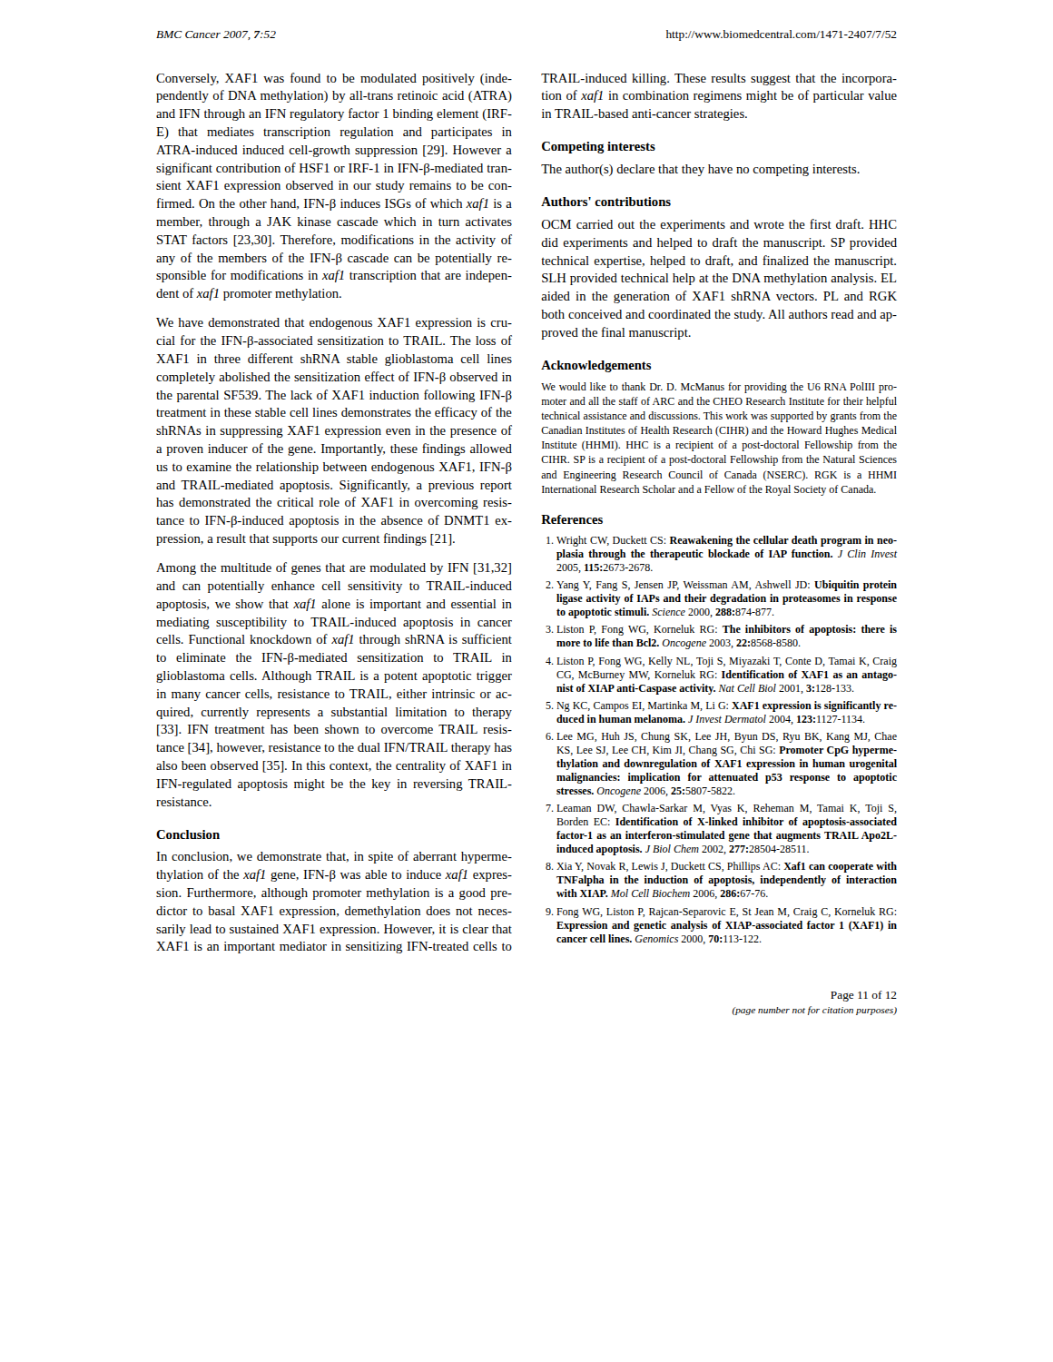BMC Cancer 2007, 7:52
http://www.biomedcentral.com/1471-2407/7/52
Conversely, XAF1 was found to be modulated positively (independently of DNA methylation) by all-trans retinoic acid (ATRA) and IFN through an IFN regulatory factor 1 binding element (IRF-E) that mediates transcription regulation and participates in ATRA-induced induced cell-growth suppression [29]. However a significant contribution of HSF1 or IRF-1 in IFN-β-mediated transient XAF1 expression observed in our study remains to be confirmed. On the other hand, IFN-β induces ISGs of which xaf1 is a member, through a JAK kinase cascade which in turn activates STAT factors [23,30]. Therefore, modifications in the activity of any of the members of the IFN-β cascade can be potentially responsible for modifications in xaf1 transcription that are independent of xaf1 promoter methylation.
We have demonstrated that endogenous XAF1 expression is crucial for the IFN-β-associated sensitization to TRAIL. The loss of XAF1 in three different shRNA stable glioblastoma cell lines completely abolished the sensitization effect of IFN-β observed in the parental SF539. The lack of XAF1 induction following IFN-β treatment in these stable cell lines demonstrates the efficacy of the shRNAs in suppressing XAF1 expression even in the presence of a proven inducer of the gene. Importantly, these findings allowed us to examine the relationship between endogenous XAF1, IFN-β and TRAIL-mediated apoptosis. Significantly, a previous report has demonstrated the critical role of XAF1 in overcoming resistance to IFN-β-induced apoptosis in the absence of DNMT1 expression, a result that supports our current findings [21].
Among the multitude of genes that are modulated by IFN [31,32] and can potentially enhance cell sensitivity to TRAIL-induced apoptosis, we show that xaf1 alone is important and essential in mediating susceptibility to TRAIL-induced apoptosis in cancer cells. Functional knockdown of xaf1 through shRNA is sufficient to eliminate the IFN-β-mediated sensitization to TRAIL in glioblastoma cells. Although TRAIL is a potent apoptotic trigger in many cancer cells, resistance to TRAIL, either intrinsic or acquired, currently represents a substantial limitation to therapy [33]. IFN treatment has been shown to overcome TRAIL resistance [34], however, resistance to the dual IFN/TRAIL therapy has also been observed [35]. In this context, the centrality of XAF1 in IFN-regulated apoptosis might be the key in reversing TRAIL-resistance.
Conclusion
In conclusion, we demonstrate that, in spite of aberrant hypermethylation of the xaf1 gene, IFN-β was able to induce xaf1 expression. Furthermore, although promoter methylation is a good predictor to basal XAF1 expression, demethylation does not necessarily lead to sustained XAF1 expression. However, it is clear that XAF1 is an important mediator in sensitizing IFN-treated cells to TRAIL-induced killing. These results suggest that the incorporation of xaf1 in combination regimens might be of particular value in TRAIL-based anti-cancer strategies.
Competing interests
The author(s) declare that they have no competing interests.
Authors' contributions
OCM carried out the experiments and wrote the first draft. HHC did experiments and helped to draft the manuscript. SP provided technical expertise, helped to draft, and finalized the manuscript. SLH provided technical help at the DNA methylation analysis. EL aided in the generation of XAF1 shRNA vectors. PL and RGK both conceived and coordinated the study. All authors read and approved the final manuscript.
Acknowledgements
We would like to thank Dr. D. McManus for providing the U6 RNA PolIII promoter and all the staff of ARC and the CHEO Research Institute for their helpful technical assistance and discussions. This work was supported by grants from the Canadian Institutes of Health Research (CIHR) and the Howard Hughes Medical Institute (HHMI). HHC is a recipient of a post-doctoral Fellowship from the CIHR. SP is a recipient of a post-doctoral Fellowship from the Natural Sciences and Engineering Research Council of Canada (NSERC). RGK is a HHMI International Research Scholar and a Fellow of the Royal Society of Canada.
References
Wright CW, Duckett CS: Reawakening the cellular death program in neoplasia through the therapeutic blockade of IAP function. J Clin Invest 2005, 115: 2673-2678.
Yang Y, Fang S, Jensen JP, Weissman AM, Ashwell JD: Ubiquitin protein ligase activity of IAPs and their degradation in proteasomes in response to apoptotic stimuli. Science 2000, 288: 874-877.
Liston P, Fong WG, Korneluk RG: The inhibitors of apoptosis: there is more to life than Bcl2. Oncogene 2003, 22: 8568-8580.
Liston P, Fong WG, Kelly NL, Toji S, Miyazaki T, Conte D, Tamai K, Craig CG, McBurney MW, Korneluk RG: Identification of XAF1 as an antagonist of XIAP anti-Caspase activity. Nat Cell Biol 2001, 3: 128-133.
Ng KC, Campos EI, Martinka M, Li G: XAF1 expression is significantly reduced in human melanoma. J Invest Dermatol 2004, 123: 1127-1134.
Lee MG, Huh JS, Chung SK, Lee JH, Byun DS, Ryu BK, Kang MJ, Chae KS, Lee SJ, Lee CH, Kim JI, Chang SG, Chi SG: Promoter CpG hypermethylation and downregulation of XAF1 expression in human urogenital malignancies: implication for attenuated p53 response to apoptotic stresses. Oncogene 2006, 25: 5807-5822.
Leaman DW, Chawla-Sarkar M, Vyas K, Reheman M, Tamai K, Toji S, Borden EC: Identification of X-linked inhibitor of apoptosis-associated factor-1 as an interferon-stimulated gene that augments TRAIL Apo2L-induced apoptosis. J Biol Chem 2002, 277: 28504-28511.
Xia Y, Novak R, Lewis J, Duckett CS, Phillips AC: Xaf1 can cooperate with TNFalpha in the induction of apoptosis, independently of interaction with XIAP. Mol Cell Biochem 2006, 286: 67-76.
Fong WG, Liston P, Rajcan-Separovic E, St Jean M, Craig C, Korneluk RG: Expression and genetic analysis of XIAP-associated factor 1 (XAF1) in cancer cell lines. Genomics 2000, 70: 113-122.
Page 11 of 12
(page number not for citation purposes)